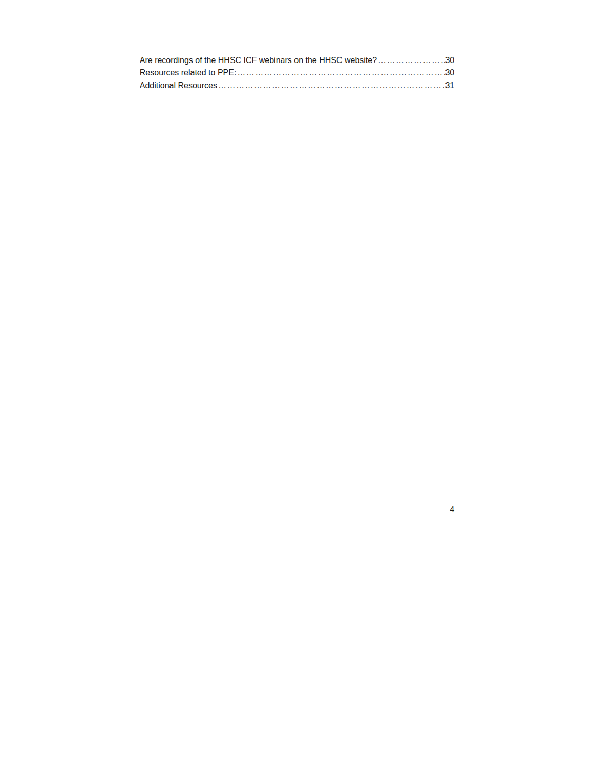Are recordings of the HHSC ICF webinars on the HHSC website? …………………………………………………………… 30
Resources related to PPE: ………………………………………………………………………………………………………………………………………… 30
Additional Resources ……………………………………………………………………………………………………………………………………………… 31
4